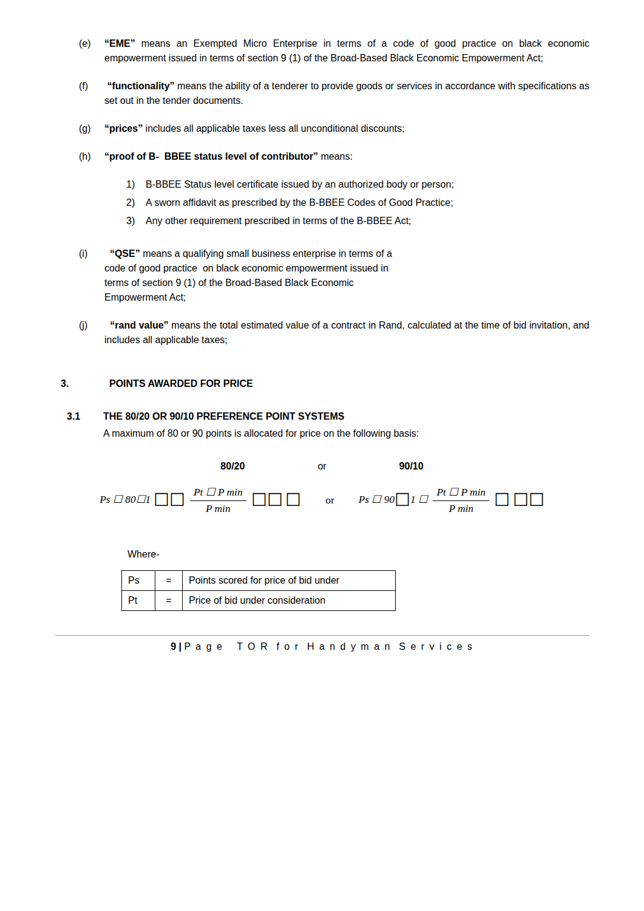(e)
“EME” means an Exempted Micro Enterprise in terms of a code of good practice on black economic empowerment issued in terms of section 9 (1) of the Broad-Based Black Economic Empowerment Act;
(f)
“functionality” means the ability of a tenderer to provide goods or services in accordance with specifications as set out in the tender documents.
(g)
“prices” includes all applicable taxes less all unconditional discounts;
(h)
“proof of B- BBEE status level of contributor” means:
B-BBEE Status level certificate issued by an authorized body or person;
A sworn affidavit as prescribed by the B-BBEE Codes of Good Practice;
Any other requirement prescribed in terms of the B-BBEE Act;
(i)
“QSE” means a qualifying small business enterprise in terms of a
code of good practice on black economic empowerment issued in
terms of section 9 (1) of the Broad-Based Black Economic
Empowerment Act;
(j)
“rand value” means the total estimated value of a contract in Rand, calculated at the time of bid invitation, and includes all applicable taxes;
3.
POINTS AWARDED FOR PRICE
3.1
THE 80/20 OR 90/10 PREFERENCE POINT SYSTEMS
A maximum of 80 or 90 points is allocated for price on the following basis:
80/20 or 90/10
Ps ☐ 80☐1 ☐☐ Pt ☐ P min P min ☐☐ ☐ or Ps ☐ 90☐1 ☐ Pt ☐ P min P min ☐ ☐☐
Where-
| Ps | = | Points scored for price of bid under |
| Pt | = | Price of bid under consideration |
9 | P a g e T O R f o r H a n d y m a n S e r v i c e s